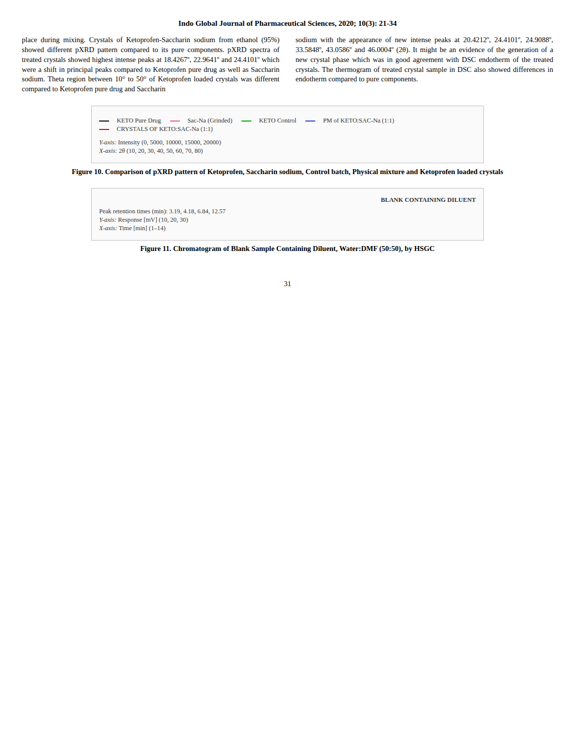Indo Global Journal of Pharmaceutical Sciences, 2020; 10(3): 21-34
place during mixing. Crystals of Ketoprofen-Saccharin sodium from ethanol (95%) showed different pXRD pattern compared to its pure components. pXRD spectra of treated crystals showed highest intense peaks at 18.4267º, 22.9641º and 24.4101º which were a shift in principal peaks compared to Ketoprofen pure drug as well as Saccharin sodium. Theta region between 10° to 50° of Ketoprofen loaded crystals was different compared to Ketoprofen pure drug and Saccharin
sodium with the appearance of new intense peaks at 20.4212º, 24.4101º, 24.9088º, 33.5848º, 43.0586º and 46.0004º (2θ). It might be an evidence of the generation of a new crystal phase which was in good agreement with DSC endotherm of the treated crystals. The thermogram of treated crystal sample in DSC also showed differences in endotherm compared to pure components.
KETO Pure Drug Sac-Na (Grinded) KETO Control PM of KETO:SAC-Na (1:1) CRYSTALS OF KETO:SAC-Na (1:1)
Y-axis: Intensity (0, 5000, 10000, 15000, 20000)
X-axis: 2θ (10, 20, 30, 40, 50, 60, 70, 80)
Figure 10. Comparison of pXRD pattern of Ketoprofen, Saccharin sodium, Control batch, Physical mixture and Ketoprofen loaded crystals
BLANK CONTAINING DILUENT
Peak retention times (min): 3.19, 4.18, 6.84, 12.57
Y-axis: Response [mV] (10, 20, 30)
X-axis: Time [min] (1–14)
Figure 11. Chromatogram of Blank Sample Containing Diluent, Water:DMF (50:50), by HSGC
31